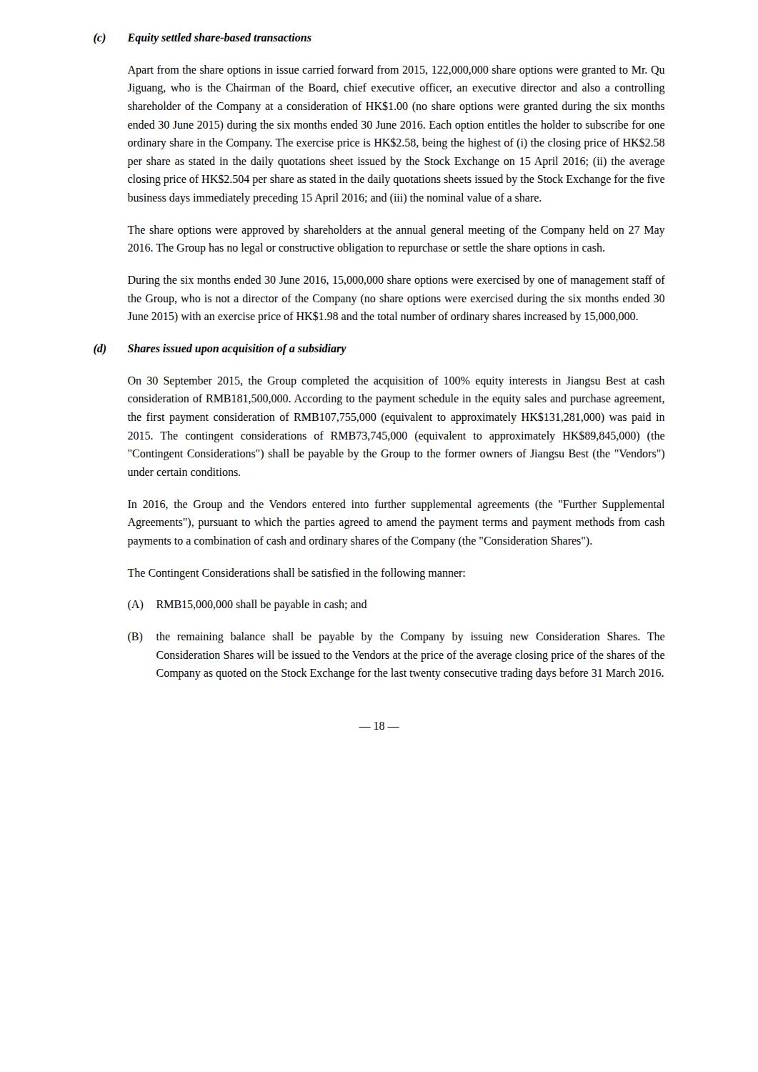(c) Equity settled share-based transactions
Apart from the share options in issue carried forward from 2015, 122,000,000 share options were granted to Mr. Qu Jiguang, who is the Chairman of the Board, chief executive officer, an executive director and also a controlling shareholder of the Company at a consideration of HK$1.00 (no share options were granted during the six months ended 30 June 2015) during the six months ended 30 June 2016. Each option entitles the holder to subscribe for one ordinary share in the Company. The exercise price is HK$2.58, being the highest of (i) the closing price of HK$2.58 per share as stated in the daily quotations sheet issued by the Stock Exchange on 15 April 2016; (ii) the average closing price of HK$2.504 per share as stated in the daily quotations sheets issued by the Stock Exchange for the five business days immediately preceding 15 April 2016; and (iii) the nominal value of a share.
The share options were approved by shareholders at the annual general meeting of the Company held on 27 May 2016. The Group has no legal or constructive obligation to repurchase or settle the share options in cash.
During the six months ended 30 June 2016, 15,000,000 share options were exercised by one of management staff of the Group, who is not a director of the Company (no share options were exercised during the six months ended 30 June 2015) with an exercise price of HK$1.98 and the total number of ordinary shares increased by 15,000,000.
(d) Shares issued upon acquisition of a subsidiary
On 30 September 2015, the Group completed the acquisition of 100% equity interests in Jiangsu Best at cash consideration of RMB181,500,000. According to the payment schedule in the equity sales and purchase agreement, the first payment consideration of RMB107,755,000 (equivalent to approximately HK$131,281,000) was paid in 2015. The contingent considerations of RMB73,745,000 (equivalent to approximately HK$89,845,000) (the "Contingent Considerations") shall be payable by the Group to the former owners of Jiangsu Best (the "Vendors") under certain conditions.
In 2016, the Group and the Vendors entered into further supplemental agreements (the "Further Supplemental Agreements"), pursuant to which the parties agreed to amend the payment terms and payment methods from cash payments to a combination of cash and ordinary shares of the Company (the "Consideration Shares").
The Contingent Considerations shall be satisfied in the following manner:
(A)
RMB15,000,000 shall be payable in cash; and
(B)
the remaining balance shall be payable by the Company by issuing new Consideration Shares. The Consideration Shares will be issued to the Vendors at the price of the average closing price of the shares of the Company as quoted on the Stock Exchange for the last twenty consecutive trading days before 31 March 2016.
— 18 —